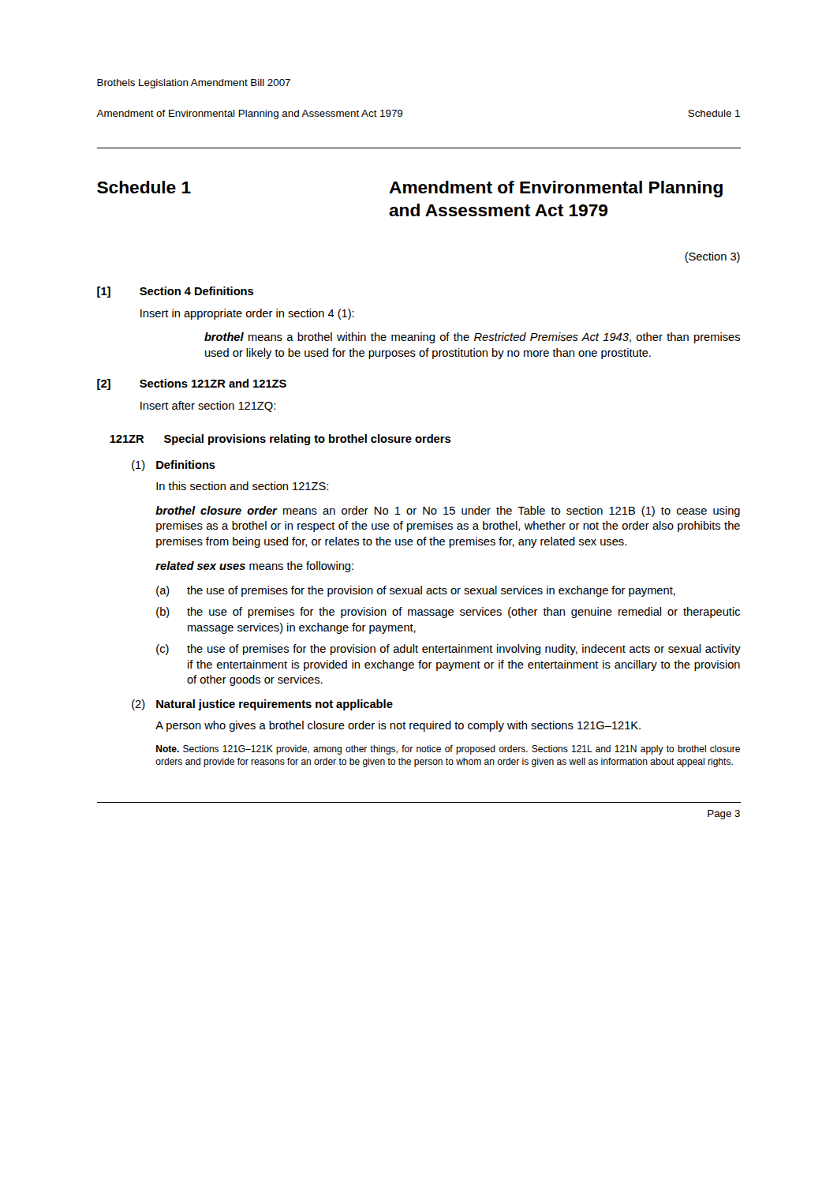Brothels Legislation Amendment Bill 2007
Amendment of Environmental Planning and Assessment Act 1979 Schedule 1
Schedule 1 Amendment of Environmental Planning and Assessment Act 1979
(Section 3)
[1] Section 4 Definitions
Insert in appropriate order in section 4 (1):
brothel means a brothel within the meaning of the Restricted Premises Act 1943, other than premises used or likely to be used for the purposes of prostitution by no more than one prostitute.
[2] Sections 121ZR and 121ZS
Insert after section 121ZQ:
121ZR Special provisions relating to brothel closure orders
(1) Definitions
In this section and section 121ZS:
brothel closure order means an order No 1 or No 15 under the Table to section 121B (1) to cease using premises as a brothel or in respect of the use of premises as a brothel, whether or not the order also prohibits the premises from being used for, or relates to the use of the premises for, any related sex uses.
related sex uses means the following:
(a) the use of premises for the provision of sexual acts or sexual services in exchange for payment,
(b) the use of premises for the provision of massage services (other than genuine remedial or therapeutic massage services) in exchange for payment,
(c) the use of premises for the provision of adult entertainment involving nudity, indecent acts or sexual activity if the entertainment is provided in exchange for payment or if the entertainment is ancillary to the provision of other goods or services.
(2) Natural justice requirements not applicable
A person who gives a brothel closure order is not required to comply with sections 121G–121K.
Note. Sections 121G–121K provide, among other things, for notice of proposed orders. Sections 121L and 121N apply to brothel closure orders and provide for reasons for an order to be given to the person to whom an order is given as well as information about appeal rights.
Page 3